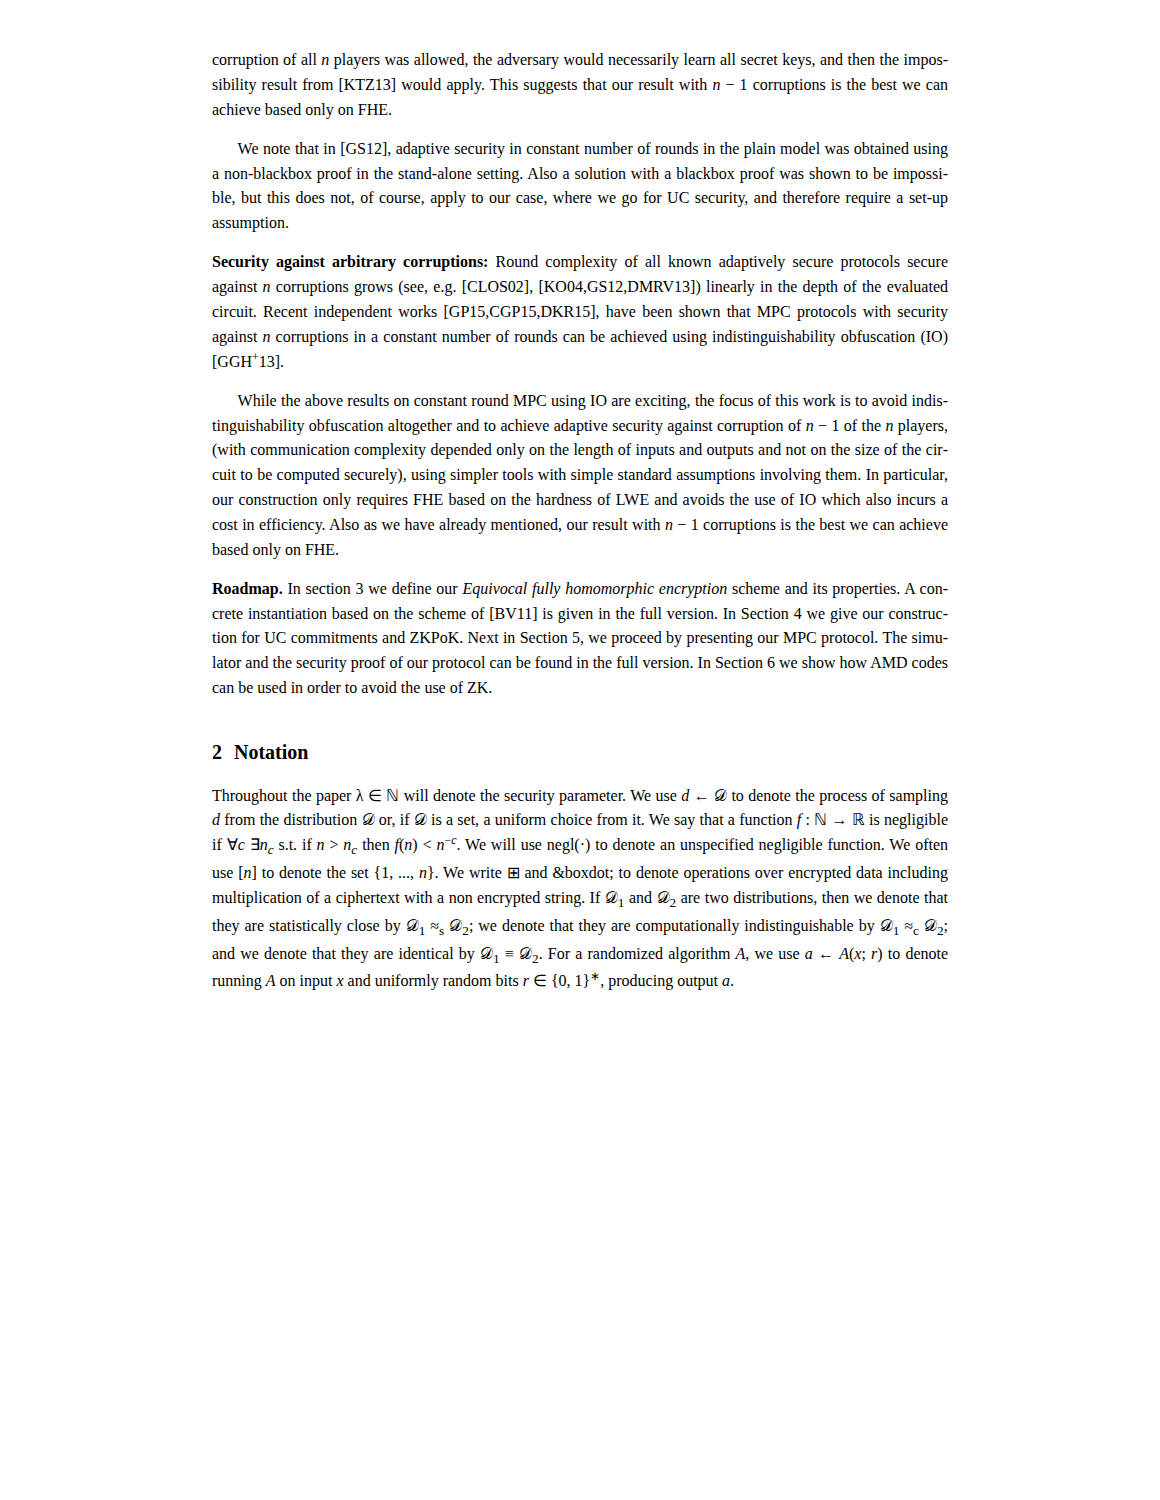corruption of all n players was allowed, the adversary would necessarily learn all secret keys, and then the impossibility result from [KTZ13] would apply. This suggests that our result with n − 1 corruptions is the best we can achieve based only on FHE.
We note that in [GS12], adaptive security in constant number of rounds in the plain model was obtained using a non-blackbox proof in the stand-alone setting. Also a solution with a blackbox proof was shown to be impossible, but this does not, of course, apply to our case, where we go for UC security, and therefore require a set-up assumption.
Security against arbitrary corruptions: Round complexity of all known adaptively secure protocols secure against n corruptions grows (see, e.g. [CLOS02], [KO04,GS12,DMRV13]) linearly in the depth of the evaluated circuit. Recent independent works [GP15,CGP15,DKR15], have been shown that MPC protocols with security against n corruptions in a constant number of rounds can be achieved using indistinguishability obfuscation (IO) [GGH+13].
While the above results on constant round MPC using IO are exciting, the focus of this work is to avoid indistinguishability obfuscation altogether and to achieve adaptive security against corruption of n − 1 of the n players, (with communication complexity depended only on the length of inputs and outputs and not on the size of the circuit to be computed securely), using simpler tools with simple standard assumptions involving them. In particular, our construction only requires FHE based on the hardness of LWE and avoids the use of IO which also incurs a cost in efficiency. Also as we have already mentioned, our result with n − 1 corruptions is the best we can achieve based only on FHE.
Roadmap. In section 3 we define our Equivocal fully homomorphic encryption scheme and its properties. A concrete instantiation based on the scheme of [BV11] is given in the full version. In Section 4 we give our construction for UC commitments and ZKPoK. Next in Section 5, we proceed by presenting our MPC protocol. The simulator and the security proof of our protocol can be found in the full version. In Section 6 we show how AMD codes can be used in order to avoid the use of ZK.
2 Notation
Throughout the paper λ ∈ ℕ will denote the security parameter. We use d ← 𝒟 to denote the process of sampling d from the distribution 𝒟 or, if 𝒟 is a set, a uniform choice from it. We say that a function f : ℕ → ℝ is negligible if ∀c ∃nc s.t. if n > nc then f(n) < n−c. We will use negl(·) to denote an unspecified negligible function. We often use [n] to denote the set {1, ..., n}. We write ⊞ and &boxdot; to denote operations over encrypted data including multiplication of a ciphertext with a non encrypted string. If 𝒟1 and 𝒟2 are two distributions, then we denote that they are statistically close by 𝒟1 ≈s 𝒟2; we denote that they are computationally indistinguishable by 𝒟1 ≈c 𝒟2; and we denote that they are identical by 𝒟1 ≡ 𝒟2. For a randomized algorithm A, we use a ← A(x; r) to denote running A on input x and uniformly random bits r ∈ {0, 1}∗, producing output a.